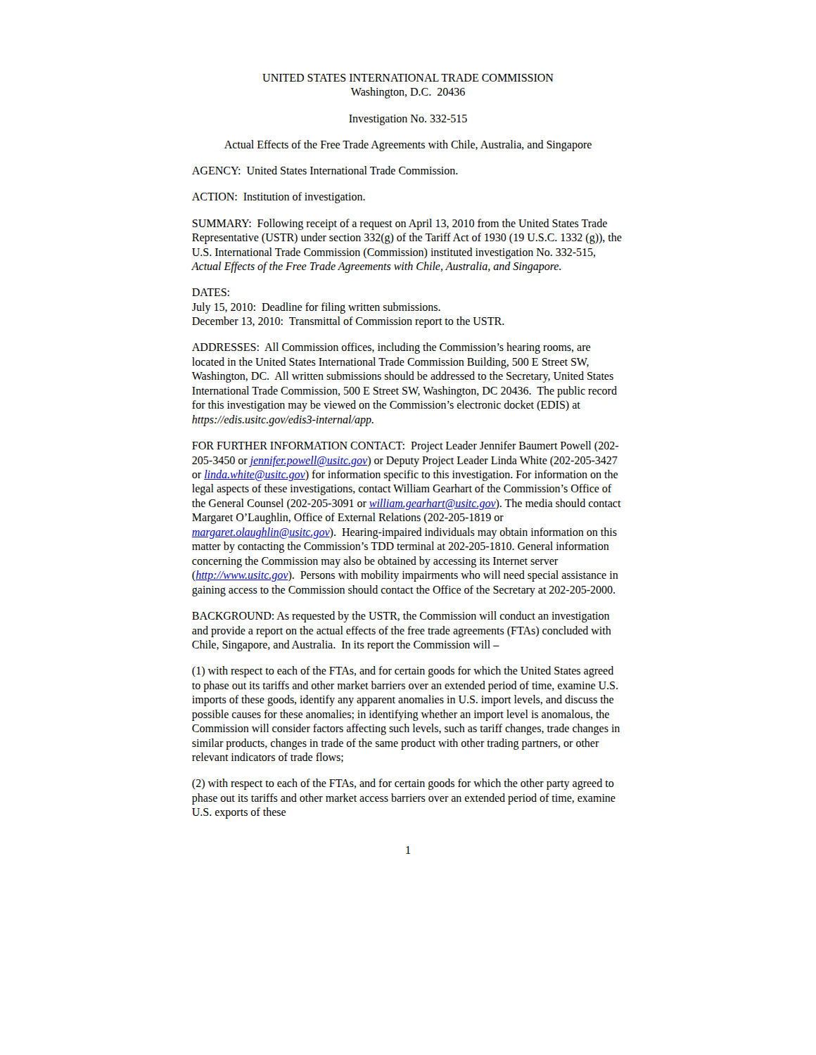UNITED STATES INTERNATIONAL TRADE COMMISSION
Washington, D.C. 20436
Investigation No. 332-515
Actual Effects of the Free Trade Agreements with Chile, Australia, and Singapore
AGENCY: United States International Trade Commission.
ACTION: Institution of investigation.
SUMMARY: Following receipt of a request on April 13, 2010 from the United States Trade Representative (USTR) under section 332(g) of the Tariff Act of 1930 (19 U.S.C. 1332 (g)), the U.S. International Trade Commission (Commission) instituted investigation No. 332-515, Actual Effects of the Free Trade Agreements with Chile, Australia, and Singapore.
DATES:
July 15, 2010: Deadline for filing written submissions.
December 13, 2010: Transmittal of Commission report to the USTR.
ADDRESSES: All Commission offices, including the Commission’s hearing rooms, are located in the United States International Trade Commission Building, 500 E Street SW, Washington, DC. All written submissions should be addressed to the Secretary, United States International Trade Commission, 500 E Street SW, Washington, DC 20436. The public record for this investigation may be viewed on the Commission’s electronic docket (EDIS) at https://edis.usitc.gov/edis3-internal/app.
FOR FURTHER INFORMATION CONTACT: Project Leader Jennifer Baumert Powell (202-205-3450 or jennifer.powell@usitc.gov) or Deputy Project Leader Linda White (202-205-3427 or linda.white@usitc.gov) for information specific to this investigation. For information on the legal aspects of these investigations, contact William Gearhart of the Commission’s Office of the General Counsel (202-205-3091 or william.gearhart@usitc.gov). The media should contact Margaret O’Laughlin, Office of External Relations (202-205-1819 or margaret.olaughlin@usitc.gov). Hearing-impaired individuals may obtain information on this matter by contacting the Commission’s TDD terminal at 202-205-1810. General information concerning the Commission may also be obtained by accessing its Internet server (http://www.usitc.gov). Persons with mobility impairments who will need special assistance in gaining access to the Commission should contact the Office of the Secretary at 202-205-2000.
BACKGROUND: As requested by the USTR, the Commission will conduct an investigation and provide a report on the actual effects of the free trade agreements (FTAs) concluded with Chile, Singapore, and Australia. In its report the Commission will –
(1) with respect to each of the FTAs, and for certain goods for which the United States agreed to phase out its tariffs and other market barriers over an extended period of time, examine U.S. imports of these goods, identify any apparent anomalies in U.S. import levels, and discuss the possible causes for these anomalies; in identifying whether an import level is anomalous, the Commission will consider factors affecting such levels, such as tariff changes, trade changes in similar products, changes in trade of the same product with other trading partners, or other relevant indicators of trade flows;
(2) with respect to each of the FTAs, and for certain goods for which the other party agreed to phase out its tariffs and other market access barriers over an extended period of time, examine U.S. exports of these
1